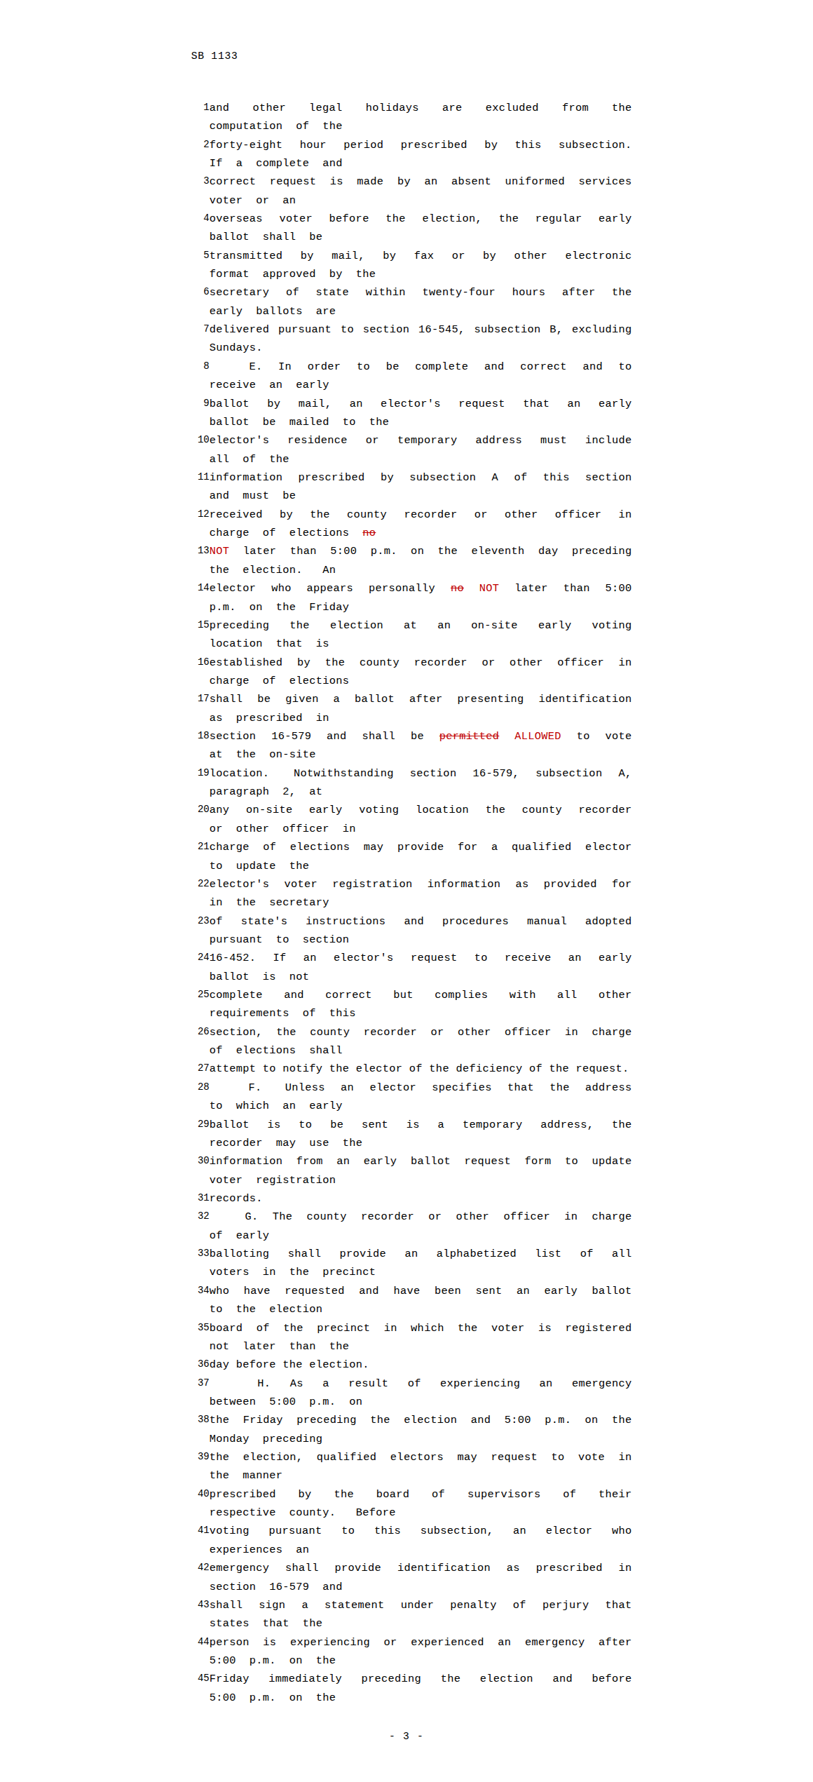SB 1133
| 1 | and other legal holidays are excluded from the computation of the |
| 2 | forty-eight hour period prescribed by this subsection. If a complete and |
| 3 | correct request is made by an absent uniformed services voter or an |
| 4 | overseas voter before the election, the regular early ballot shall be |
| 5 | transmitted by mail, by fax or by other electronic format approved by the |
| 6 | secretary of state within twenty-four hours after the early ballots are |
| 7 | delivered pursuant to section 16-545, subsection B, excluding Sundays. |
| 8 | E. In order to be complete and correct and to receive an early |
| 9 | ballot by mail, an elector's request that an early ballot be mailed to the |
| 10 | elector's residence or temporary address must include all of the |
| 11 | information prescribed by subsection A of this section and must be |
| 12 | received by the county recorder or other officer in charge of elections no |
| 13 | NOT later than 5:00 p.m. on the eleventh day preceding the election. An |
| 14 | elector who appears personally no NOT later than 5:00 p.m. on the Friday |
| 15 | preceding the election at an on-site early voting location that is |
| 16 | established by the county recorder or other officer in charge of elections |
| 17 | shall be given a ballot after presenting identification as prescribed in |
| 18 | section 16-579 and shall be permitted ALLOWED to vote at the on-site |
| 19 | location. Notwithstanding section 16-579, subsection A, paragraph 2, at |
| 20 | any on-site early voting location the county recorder or other officer in |
| 21 | charge of elections may provide for a qualified elector to update the |
| 22 | elector's voter registration information as provided for in the secretary |
| 23 | of state's instructions and procedures manual adopted pursuant to section |
| 24 | 16-452. If an elector's request to receive an early ballot is not |
| 25 | complete and correct but complies with all other requirements of this |
| 26 | section, the county recorder or other officer in charge of elections shall |
| 27 | attempt to notify the elector of the deficiency of the request. |
| 28 | F. Unless an elector specifies that the address to which an early |
| 29 | ballot is to be sent is a temporary address, the recorder may use the |
| 30 | information from an early ballot request form to update voter registration |
| 31 | records. |
| 32 | G. The county recorder or other officer in charge of early |
| 33 | balloting shall provide an alphabetized list of all voters in the precinct |
| 34 | who have requested and have been sent an early ballot to the election |
| 35 | board of the precinct in which the voter is registered not later than the |
| 36 | day before the election. |
| 37 | H. As a result of experiencing an emergency between 5:00 p.m. on |
| 38 | the Friday preceding the election and 5:00 p.m. on the Monday preceding |
| 39 | the election, qualified electors may request to vote in the manner |
| 40 | prescribed by the board of supervisors of their respective county. Before |
| 41 | voting pursuant to this subsection, an elector who experiences an |
| 42 | emergency shall provide identification as prescribed in section 16-579 and |
| 43 | shall sign a statement under penalty of perjury that states that the |
| 44 | person is experiencing or experienced an emergency after 5:00 p.m. on the |
| 45 | Friday immediately preceding the election and before 5:00 p.m. on the |
- 3 -